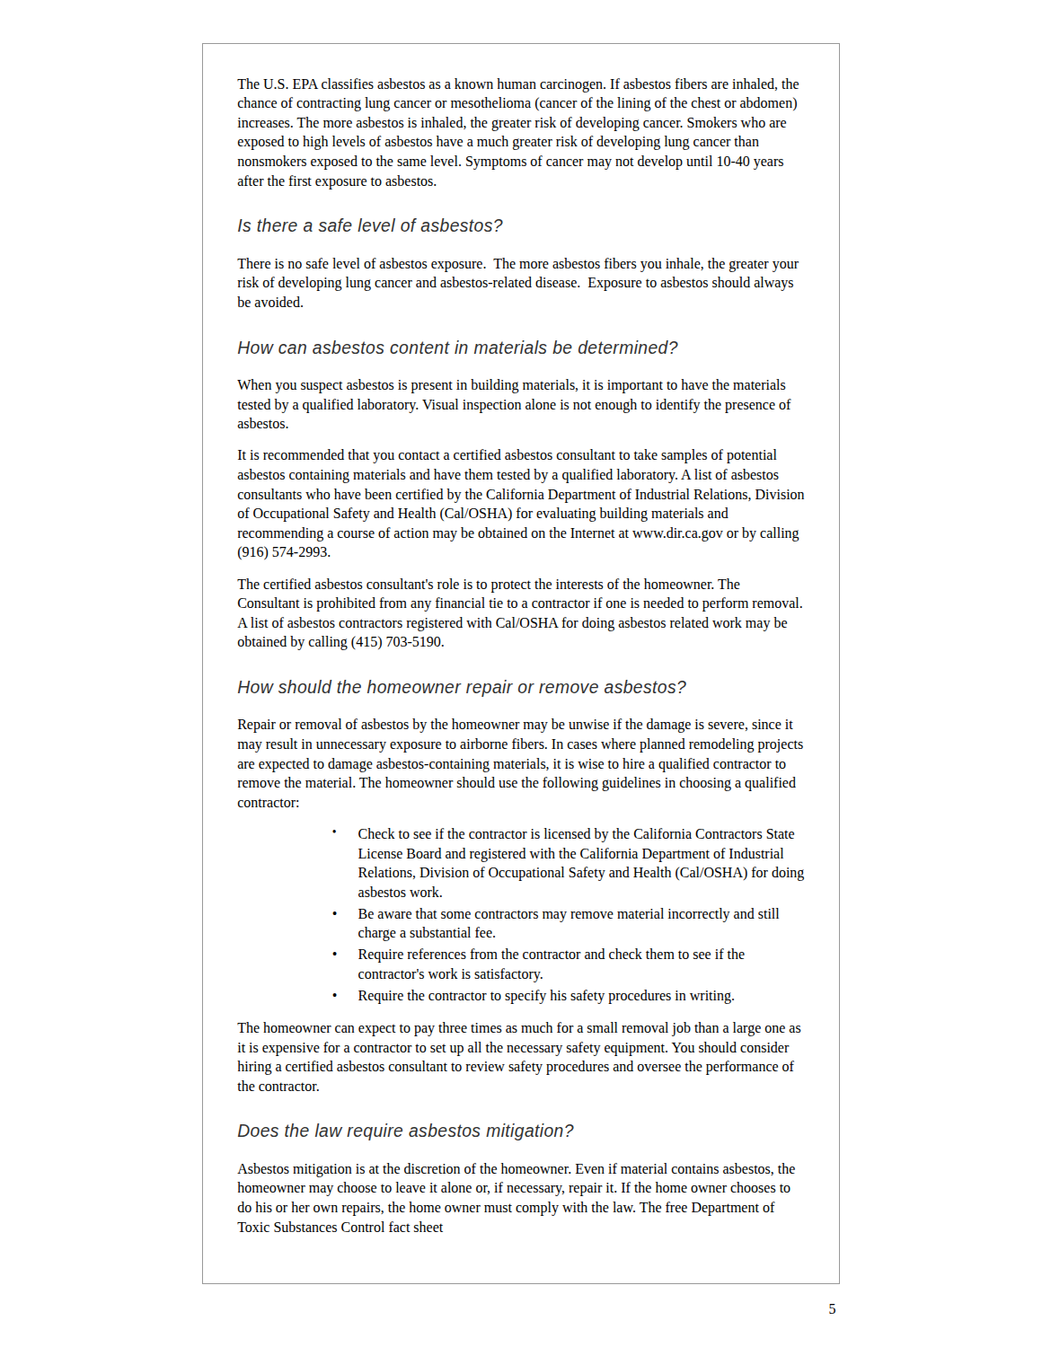The U.S. EPA classifies asbestos as a known human carcinogen. If asbestos fibers are inhaled, the chance of contracting lung cancer or mesothelioma (cancer of the lining of the chest or abdomen) increases. The more asbestos is inhaled, the greater risk of developing cancer. Smokers who are exposed to high levels of asbestos have a much greater risk of developing lung cancer than nonsmokers exposed to the same level. Symptoms of cancer may not develop until 10-40 years after the first exposure to asbestos.
Is there a safe level of asbestos?
There is no safe level of asbestos exposure. The more asbestos fibers you inhale, the greater your risk of developing lung cancer and asbestos-related disease. Exposure to asbestos should always be avoided.
How can asbestos content in materials be determined?
When you suspect asbestos is present in building materials, it is important to have the materials tested by a qualified laboratory. Visual inspection alone is not enough to identify the presence of asbestos.
It is recommended that you contact a certified asbestos consultant to take samples of potential asbestos containing materials and have them tested by a qualified laboratory. A list of asbestos consultants who have been certified by the California Department of Industrial Relations, Division of Occupational Safety and Health (Cal/OSHA) for evaluating building materials and recommending a course of action may be obtained on the Internet at www.dir.ca.gov or by calling (916) 574-2993.
The certified asbestos consultant's role is to protect the interests of the homeowner. The Consultant is prohibited from any financial tie to a contractor if one is needed to perform removal. A list of asbestos contractors registered with Cal/OSHA for doing asbestos related work may be obtained by calling (415) 703-5190.
How should the homeowner repair or remove asbestos?
Repair or removal of asbestos by the homeowner may be unwise if the damage is severe, since it may result in unnecessary exposure to airborne fibers. In cases where planned remodeling projects are expected to damage asbestos-containing materials, it is wise to hire a qualified contractor to remove the material. The homeowner should use the following guidelines in choosing a qualified contractor:
Check to see if the contractor is licensed by the California Contractors State License Board and registered with the California Department of Industrial Relations, Division of Occupational Safety and Health (Cal/OSHA) for doing asbestos work.
Be aware that some contractors may remove material incorrectly and still charge a substantial fee.
Require references from the contractor and check them to see if the contractor's work is satisfactory.
Require the contractor to specify his safety procedures in writing.
The homeowner can expect to pay three times as much for a small removal job than a large one as it is expensive for a contractor to set up all the necessary safety equipment. You should consider hiring a certified asbestos consultant to review safety procedures and oversee the performance of the contractor.
Does the law require asbestos mitigation?
Asbestos mitigation is at the discretion of the homeowner. Even if material contains asbestos, the homeowner may choose to leave it alone or, if necessary, repair it. If the home owner chooses to do his or her own repairs, the home owner must comply with the law. The free Department of Toxic Substances Control fact sheet
5